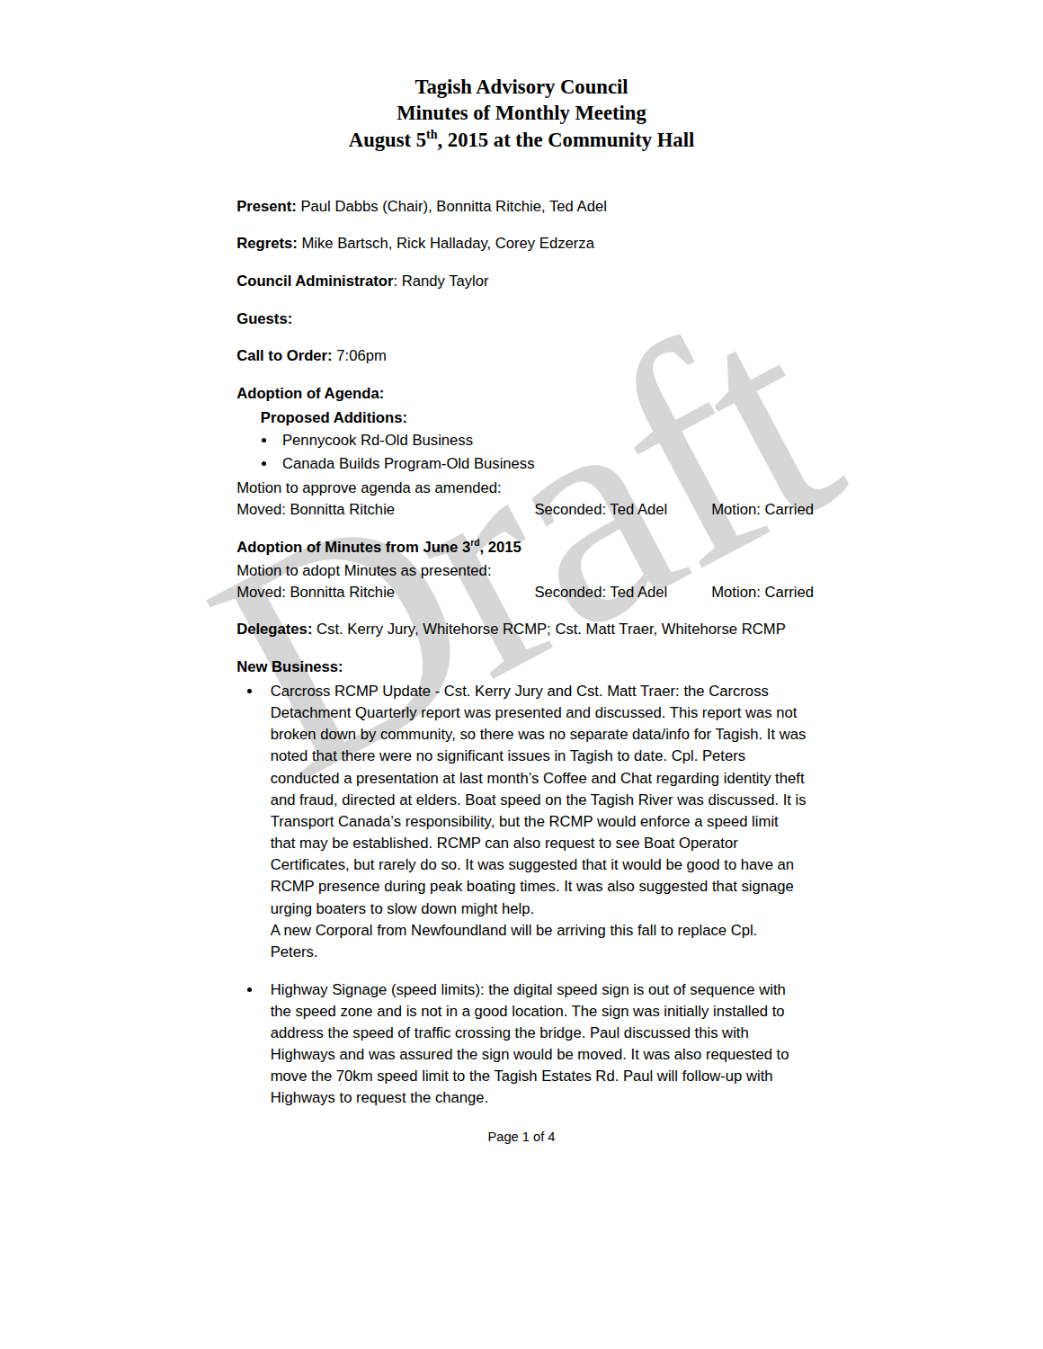Draft
Tagish Advisory Council Minutes of Monthly Meeting August 5th, 2015 at the Community Hall
Present: Paul Dabbs (Chair), Bonnitta Ritchie, Ted Adel
Regrets: Mike Bartsch, Rick Halladay, Corey Edzerza
Council Administrator: Randy Taylor
Guests:
Call to Order: 7:06pm
Adoption of Agenda:
Proposed Additions:
Pennycook Rd-Old Business
Canada Builds Program-Old Business
Motion to approve agenda as amended: Moved: Bonnitta Ritchie Seconded: Ted Adel Motion: Carried
Adoption of Minutes from June 3rd, 2015
Motion to adopt Minutes as presented: Moved: Bonnitta Ritchie Seconded: Ted Adel Motion: Carried
Delegates: Cst. Kerry Jury, Whitehorse RCMP; Cst. Matt Traer, Whitehorse RCMP
New Business:
Carcross RCMP Update - Cst. Kerry Jury and Cst. Matt Traer: the Carcross Detachment Quarterly report was presented and discussed. This report was not broken down by community, so there was no separate data/info for Tagish. It was noted that there were no significant issues in Tagish to date. Cpl. Peters conducted a presentation at last month’s Coffee and Chat regarding identity theft and fraud, directed at elders. Boat speed on the Tagish River was discussed. It is Transport Canada’s responsibility, but the RCMP would enforce a speed limit that may be established. RCMP can also request to see Boat Operator Certificates, but rarely do so. It was suggested that it would be good to have an RCMP presence during peak boating times. It was also suggested that signage urging boaters to slow down might help.
A new Corporal from Newfoundland will be arriving this fall to replace Cpl. Peters.
Highway Signage (speed limits): the digital speed sign is out of sequence with the speed zone and is not in a good location. The sign was initially installed to address the speed of traffic crossing the bridge. Paul discussed this with Highways and was assured the sign would be moved. It was also requested to move the 70km speed limit to the Tagish Estates Rd. Paul will follow-up with Highways to request the change.
Page 1 of 4